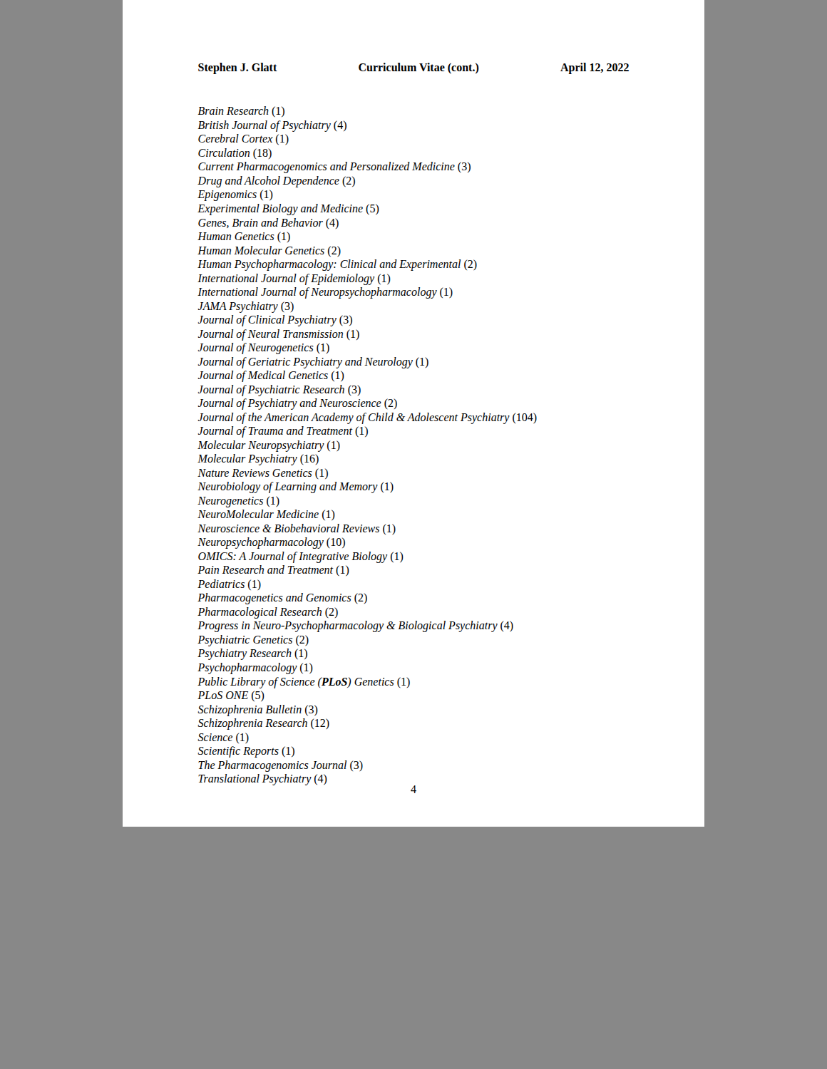Stephen J. Glatt Curriculum Vitae (cont.) April 12, 2022
Brain Research (1)
British Journal of Psychiatry (4)
Cerebral Cortex (1)
Circulation (18)
Current Pharmacogenomics and Personalized Medicine (3)
Drug and Alcohol Dependence (2)
Epigenomics (1)
Experimental Biology and Medicine (5)
Genes, Brain and Behavior (4)
Human Genetics (1)
Human Molecular Genetics (2)
Human Psychopharmacology: Clinical and Experimental (2)
International Journal of Epidemiology (1)
International Journal of Neuropsychopharmacology (1)
JAMA Psychiatry (3)
Journal of Clinical Psychiatry (3)
Journal of Neural Transmission (1)
Journal of Neurogenetics (1)
Journal of Geriatric Psychiatry and Neurology (1)
Journal of Medical Genetics (1)
Journal of Psychiatric Research (3)
Journal of Psychiatry and Neuroscience (2)
Journal of the American Academy of Child & Adolescent Psychiatry (104)
Journal of Trauma and Treatment (1)
Molecular Neuropsychiatry (1)
Molecular Psychiatry (16)
Nature Reviews Genetics (1)
Neurobiology of Learning and Memory (1)
Neurogenetics (1)
NeuroMolecular Medicine (1)
Neuroscience & Biobehavioral Reviews (1)
Neuropsychopharmacology (10)
OMICS: A Journal of Integrative Biology (1)
Pain Research and Treatment (1)
Pediatrics (1)
Pharmacogenetics and Genomics (2)
Pharmacological Research (2)
Progress in Neuro-Psychopharmacology & Biological Psychiatry (4)
Psychiatric Genetics (2)
Psychiatry Research (1)
Psychopharmacology (1)
Public Library of Science (PLoS) Genetics (1)
PLoS ONE (5)
Schizophrenia Bulletin (3)
Schizophrenia Research (12)
Science (1)
Scientific Reports (1)
The Pharmacogenomics Journal (3)
Translational Psychiatry (4)
4